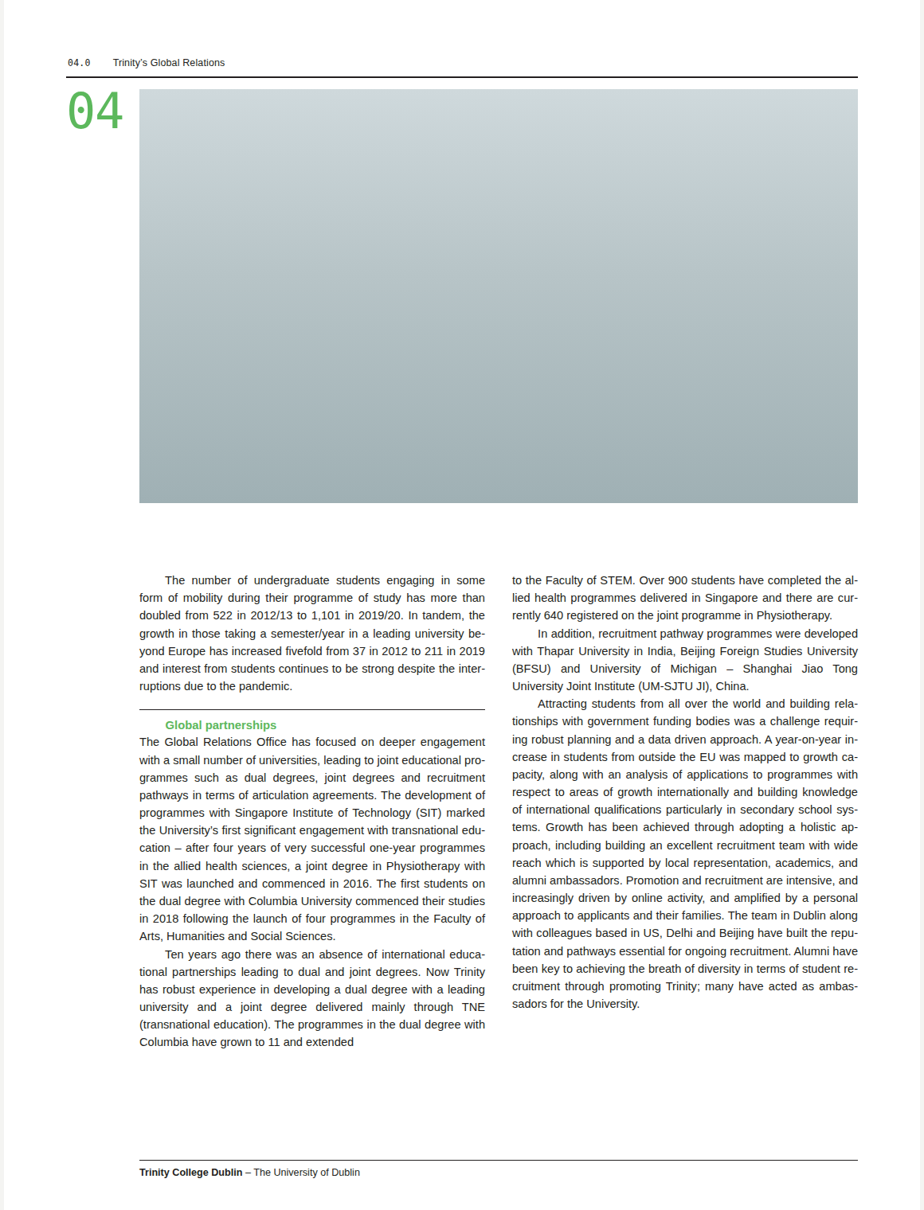04.0 Trinity’s Global Relations
04
The number of undergraduate students engaging in some form of mobility during their programme of study has more than doubled from 522 in 2012/13 to 1,101 in 2019/20. In tandem, the growth in those taking a semester/year in a leading university beyond Europe has increased fivefold from 37 in 2012 to 211 in 2019 and interest from students continues to be strong despite the interruptions due to the pandemic.
Global partnerships
The Global Relations Office has focused on deeper engagement with a small number of universities, leading to joint educational programmes such as dual degrees, joint degrees and recruitment pathways in terms of articulation agreements. The development of programmes with Singapore Institute of Technology (SIT) marked the University’s first significant engagement with transnational education – after four years of very successful one-year programmes in the allied health sciences, a joint degree in Physiotherapy with SIT was launched and commenced in 2016. The first students on the dual degree with Columbia University commenced their studies in 2018 following the launch of four programmes in the Faculty of Arts, Humanities and Social Sciences.
Ten years ago there was an absence of international educational partnerships leading to dual and joint degrees. Now Trinity has robust experience in developing a dual degree with a leading university and a joint degree delivered mainly through TNE (transnational education). The programmes in the dual degree with Columbia have grown to 11 and extended
to the Faculty of STEM. Over 900 students have completed the allied health programmes delivered in Singapore and there are currently 640 registered on the joint programme in Physiotherapy.
In addition, recruitment pathway programmes were developed with Thapar University in India, Beijing Foreign Studies University (BFSU) and University of Michigan – Shanghai Jiao Tong University Joint Institute (UM-SJTU JI), China.
Attracting students from all over the world and building relationships with government funding bodies was a challenge requiring robust planning and a data driven approach. A year-on-year increase in students from outside the EU was mapped to growth capacity, along with an analysis of applications to programmes with respect to areas of growth internationally and building knowledge of international qualifications particularly in secondary school systems. Growth has been achieved through adopting a holistic approach, including building an excellent recruitment team with wide reach which is supported by local representation, academics, and alumni ambassadors. Promotion and recruitment are intensive, and increasingly driven by online activity, and amplified by a personal approach to applicants and their families. The team in Dublin along with colleagues based in US, Delhi and Beijing have built the reputation and pathways essential for ongoing recruitment. Alumni have been key to achieving the breath of diversity in terms of student recruitment through promoting Trinity; many have acted as ambassadors for the University.
Trinity College Dublin – The University of Dublin